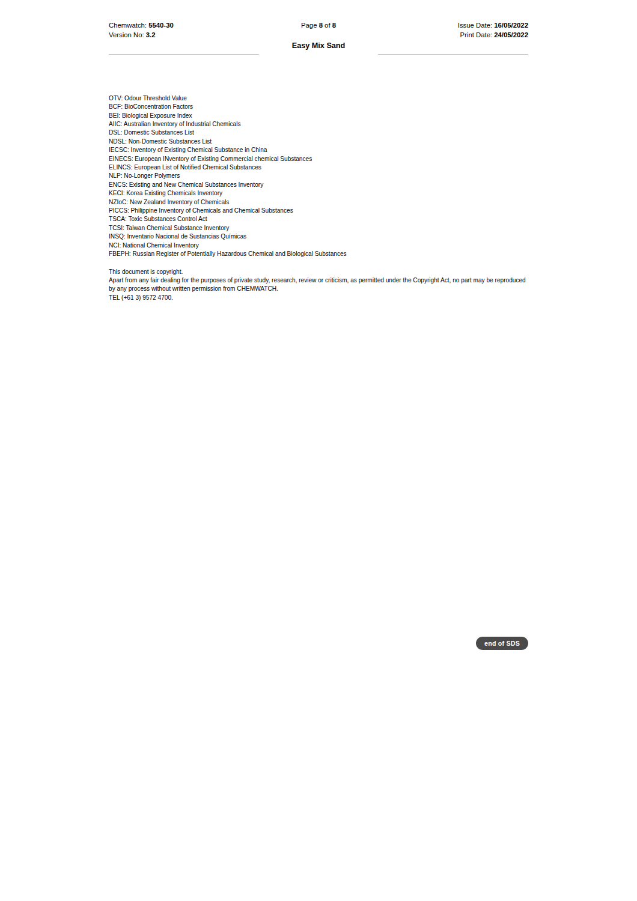Chemwatch: 5540-30
Version No: 3.2
Page 8 of 8
Easy Mix Sand
Issue Date: 16/05/2022
Print Date: 24/05/2022
OTV: Odour Threshold Value
BCF: BioConcentration Factors
BEI: Biological Exposure Index
AIIC: Australian Inventory of Industrial Chemicals
DSL: Domestic Substances List
NDSL: Non-Domestic Substances List
IECSC: Inventory of Existing Chemical Substance in China
EINECS: European INventory of Existing Commercial chemical Substances
ELINCS: European List of Notified Chemical Substances
NLP: No-Longer Polymers
ENCS: Existing and New Chemical Substances Inventory
KECI: Korea Existing Chemicals Inventory
NZIoC: New Zealand Inventory of Chemicals
PICCS: Philippine Inventory of Chemicals and Chemical Substances
TSCA: Toxic Substances Control Act
TCSI: Taiwan Chemical Substance Inventory
INSQ: Inventario Nacional de Sustancias Químicas
NCI: National Chemical Inventory
FBEPH: Russian Register of Potentially Hazardous Chemical and Biological Substances
This document is copyright.
Apart from any fair dealing for the purposes of private study, research, review or criticism, as permitted under the Copyright Act, no part may be reproduced by any process without written permission from CHEMWATCH.
TEL (+61 3) 9572 4700.
end of SDS